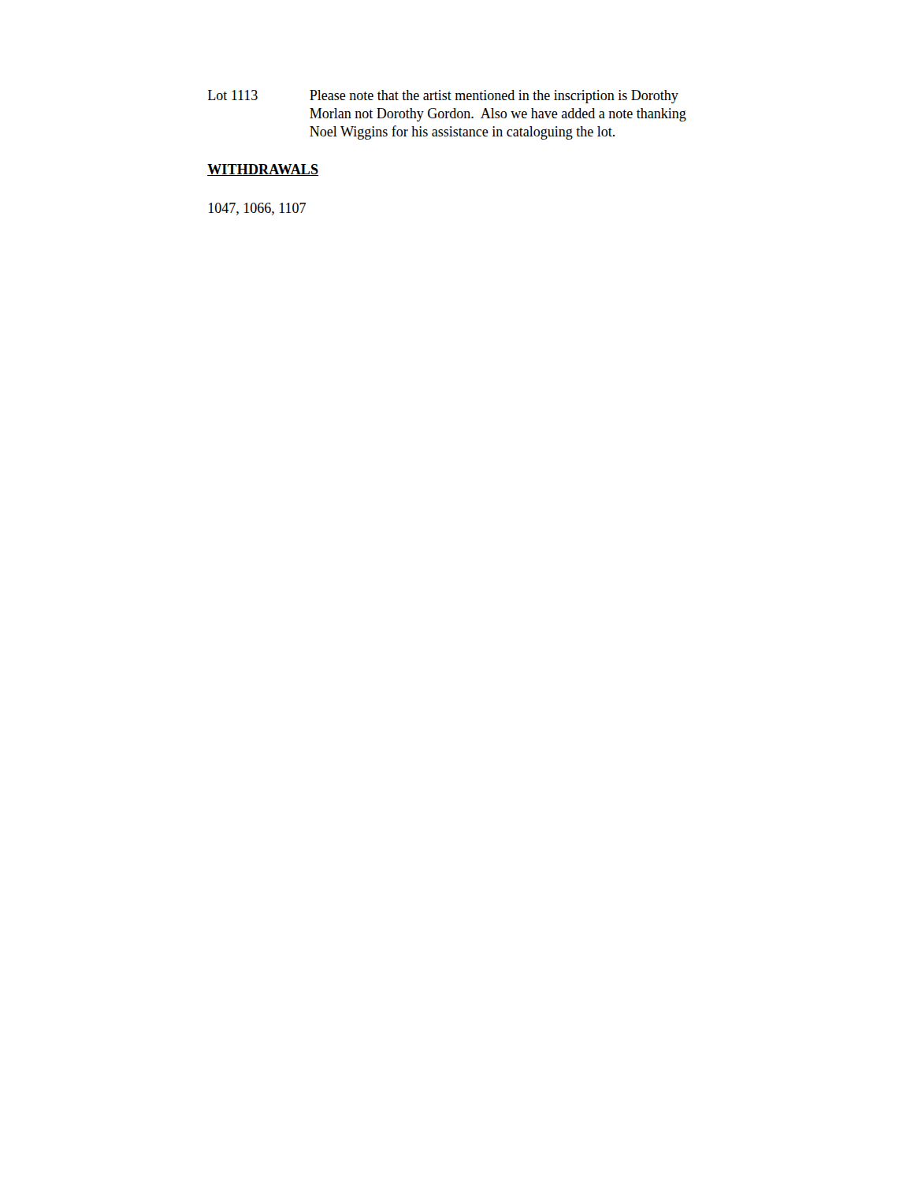Lot 1113
Please note that the artist mentioned in the inscription is Dorothy Morlan not Dorothy Gordon. Also we have added a note thanking Noel Wiggins for his assistance in cataloguing the lot.
WITHDRAWALS
1047, 1066, 1107